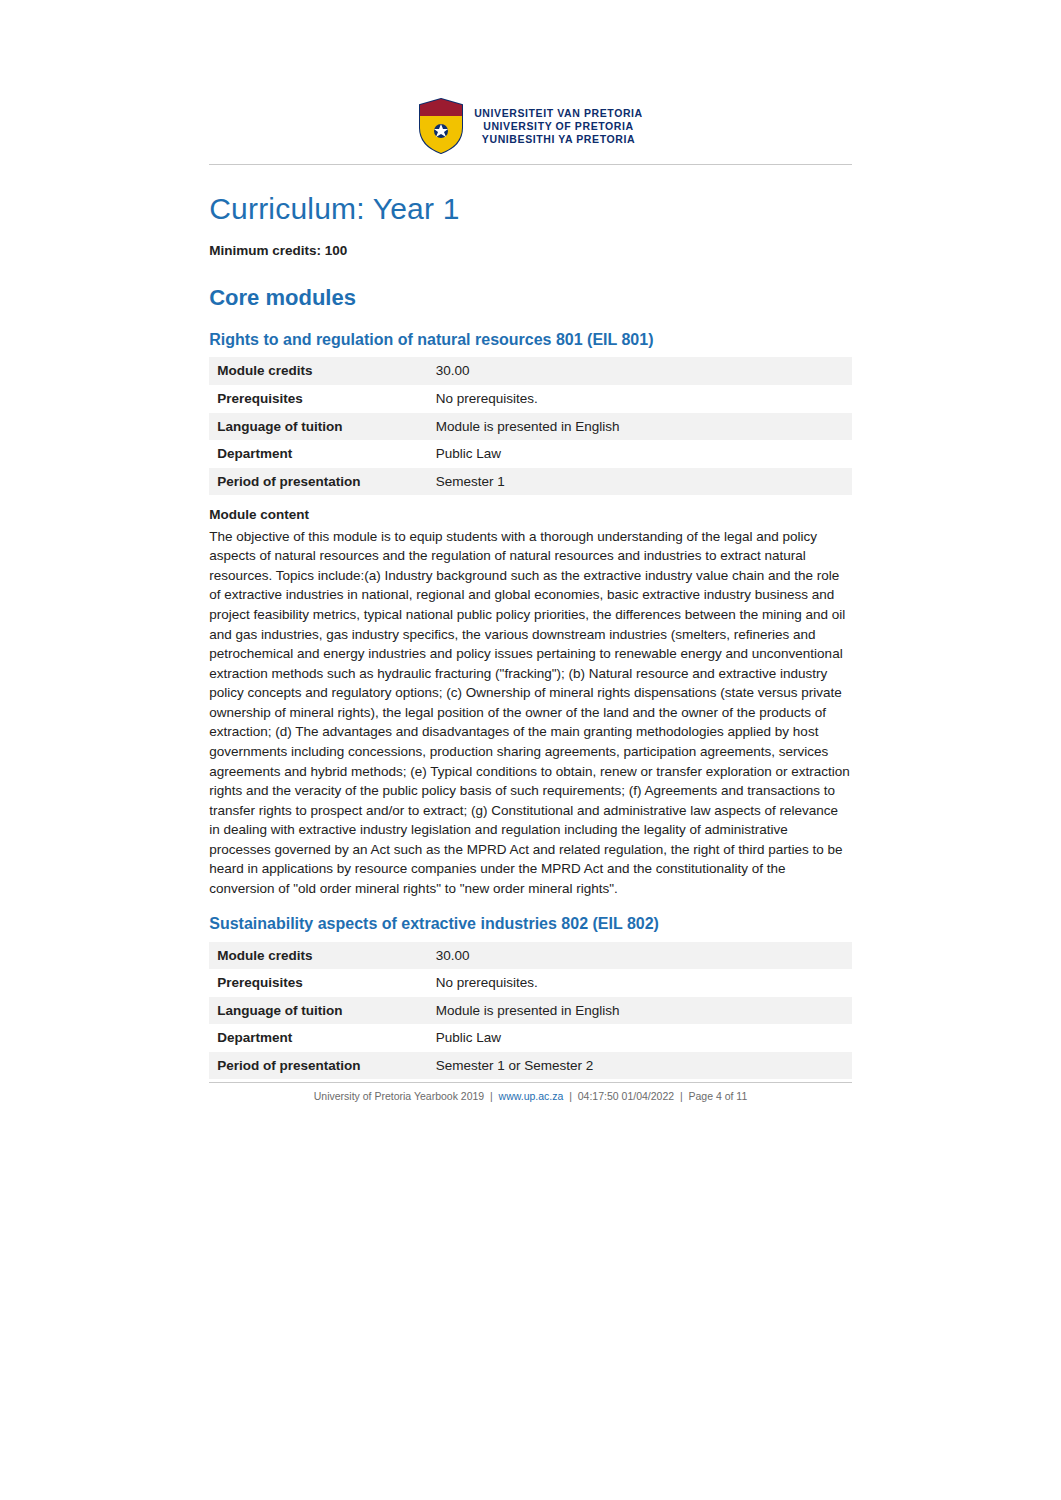Universiteit van Pretoria University of Pretoria Yunibesithi ya Pretoria
Curriculum: Year 1
Minimum credits: 100
Core modules
Rights to and regulation of natural resources 801 (EIL 801)
| Module credits | 30.00 |
| Prerequisites | No prerequisites. |
| Language of tuition | Module is presented in English |
| Department | Public Law |
| Period of presentation | Semester 1 |
Module content
The objective of this module is to equip students with a thorough understanding of the legal and policy aspects of natural resources and the regulation of natural resources and industries to extract natural resources. Topics include:(a) Industry background such as the extractive industry value chain and the role of extractive industries in national, regional and global economies, basic extractive industry business and project feasibility metrics, typical national public policy priorities, the differences between the mining and oil and gas industries, gas industry specifics, the various downstream industries (smelters, refineries and petrochemical and energy industries and policy issues pertaining to renewable energy and unconventional extraction methods such as hydraulic fracturing ("fracking"); (b) Natural resource and extractive industry policy concepts and regulatory options; (c) Ownership of mineral rights dispensations (state versus private ownership of mineral rights), the legal position of the owner of the land and the owner of the products of extraction; (d) The advantages and disadvantages of the main granting methodologies applied by host governments including concessions, production sharing agreements, participation agreements, services agreements and hybrid methods; (e) Typical conditions to obtain, renew or transfer exploration or extraction rights and the veracity of the public policy basis of such requirements; (f) Agreements and transactions to transfer rights to prospect and/or to extract; (g) Constitutional and administrative law aspects of relevance in dealing with extractive industry legislation and regulation including the legality of administrative processes governed by an Act such as the MPRD Act and related regulation, the right of third parties to be heard in applications by resource companies under the MPRD Act and the constitutionality of the conversion of "old order mineral rights" to "new order mineral rights".
Sustainability aspects of extractive industries 802 (EIL 802)
| Module credits | 30.00 |
| Prerequisites | No prerequisites. |
| Language of tuition | Module is presented in English |
| Department | Public Law |
| Period of presentation | Semester 1 or Semester 2 |
University of Pretoria Yearbook 2019 | www.up.ac.za | 04:17:50 01/04/2022 | Page 4 of 11